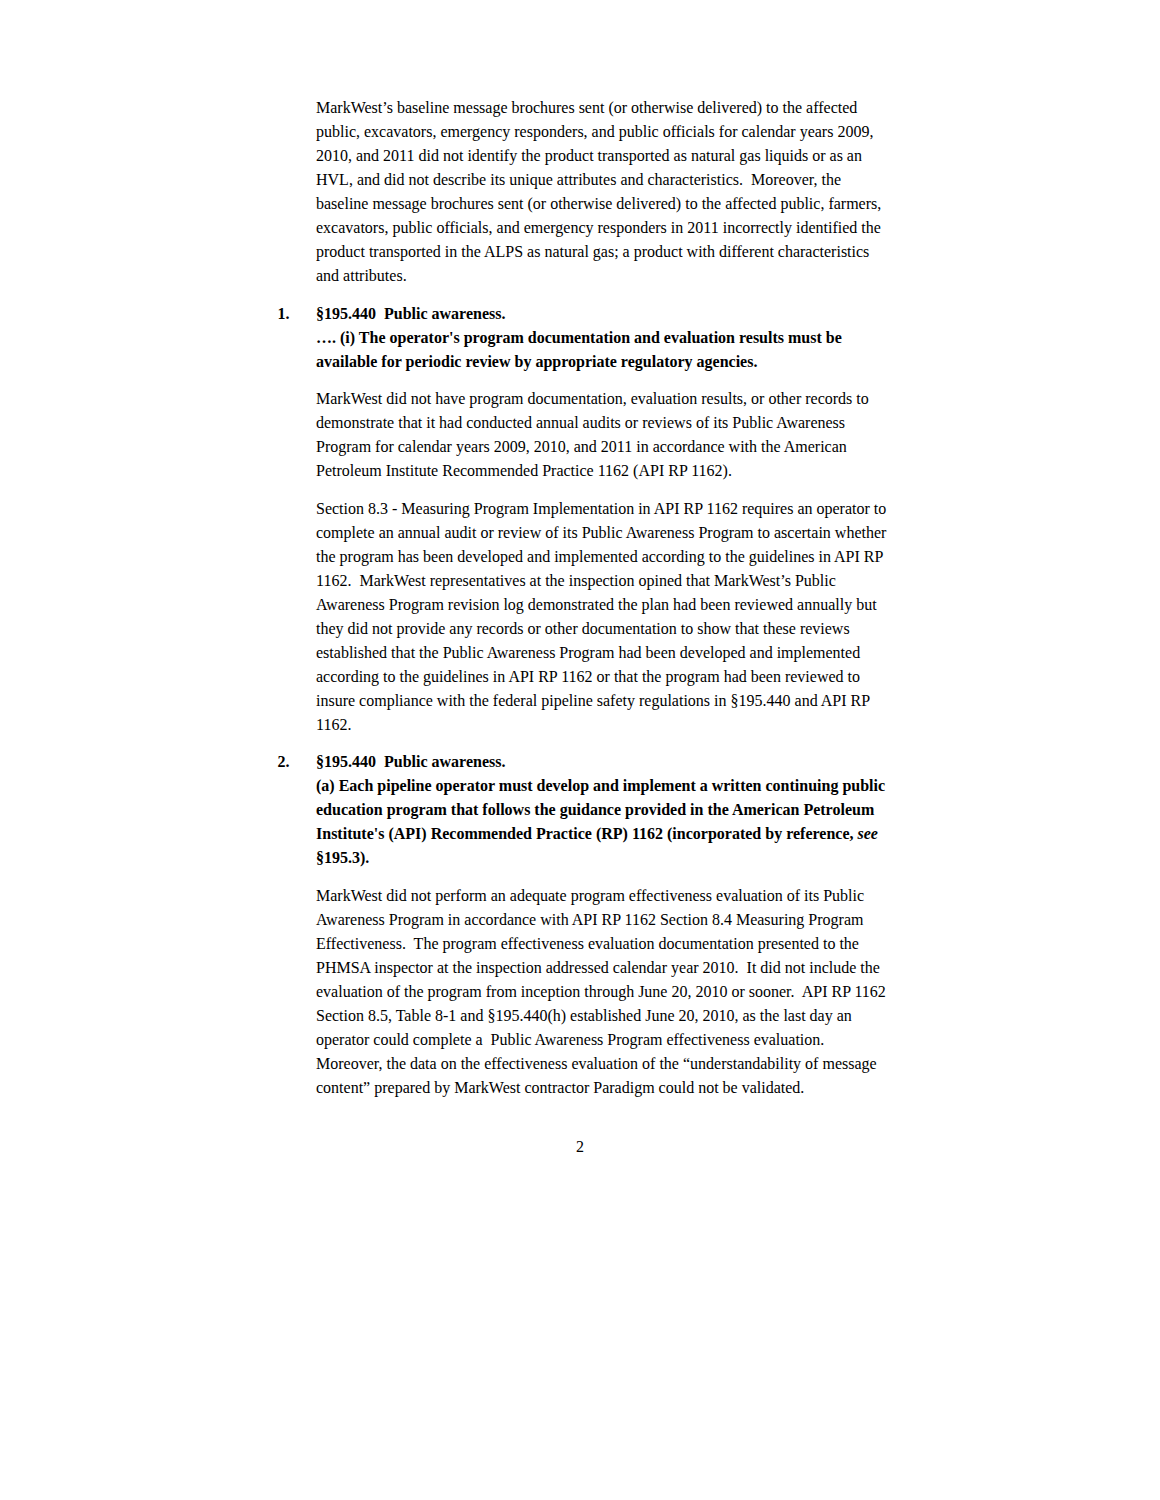MarkWest’s baseline message brochures sent (or otherwise delivered) to the affected public, excavators, emergency responders, and public officials for calendar years 2009, 2010, and 2011 did not identify the product transported as natural gas liquids or as an HVL, and did not describe its unique attributes and characteristics. Moreover, the baseline message brochures sent (or otherwise delivered) to the affected public, farmers, excavators, public officials, and emergency responders in 2011 incorrectly identified the product transported in the ALPS as natural gas; a product with different characteristics and attributes.
§195.440 Public awareness.
…. (i) The operator's program documentation and evaluation results must be available for periodic review by appropriate regulatory agencies.
MarkWest did not have program documentation, evaluation results, or other records to demonstrate that it had conducted annual audits or reviews of its Public Awareness Program for calendar years 2009, 2010, and 2011 in accordance with the American Petroleum Institute Recommended Practice 1162 (API RP 1162).
Section 8.3 - Measuring Program Implementation in API RP 1162 requires an operator to complete an annual audit or review of its Public Awareness Program to ascertain whether the program has been developed and implemented according to the guidelines in API RP 1162. MarkWest representatives at the inspection opined that MarkWest’s Public Awareness Program revision log demonstrated the plan had been reviewed annually but they did not provide any records or other documentation to show that these reviews established that the Public Awareness Program had been developed and implemented according to the guidelines in API RP 1162 or that the program had been reviewed to insure compliance with the federal pipeline safety regulations in §195.440 and API RP 1162.
§195.440 Public awareness.
(a) Each pipeline operator must develop and implement a written continuing public education program that follows the guidance provided in the American Petroleum Institute's (API) Recommended Practice (RP) 1162 (incorporated by reference, see §195.3).
MarkWest did not perform an adequate program effectiveness evaluation of its Public Awareness Program in accordance with API RP 1162 Section 8.4 Measuring Program Effectiveness. The program effectiveness evaluation documentation presented to the PHMSA inspector at the inspection addressed calendar year 2010. It did not include the evaluation of the program from inception through June 20, 2010 or sooner. API RP 1162 Section 8.5, Table 8-1 and §195.440(h) established June 20, 2010, as the last day an operator could complete a Public Awareness Program effectiveness evaluation. Moreover, the data on the effectiveness evaluation of the “understandability of message content” prepared by MarkWest contractor Paradigm could not be validated.
2